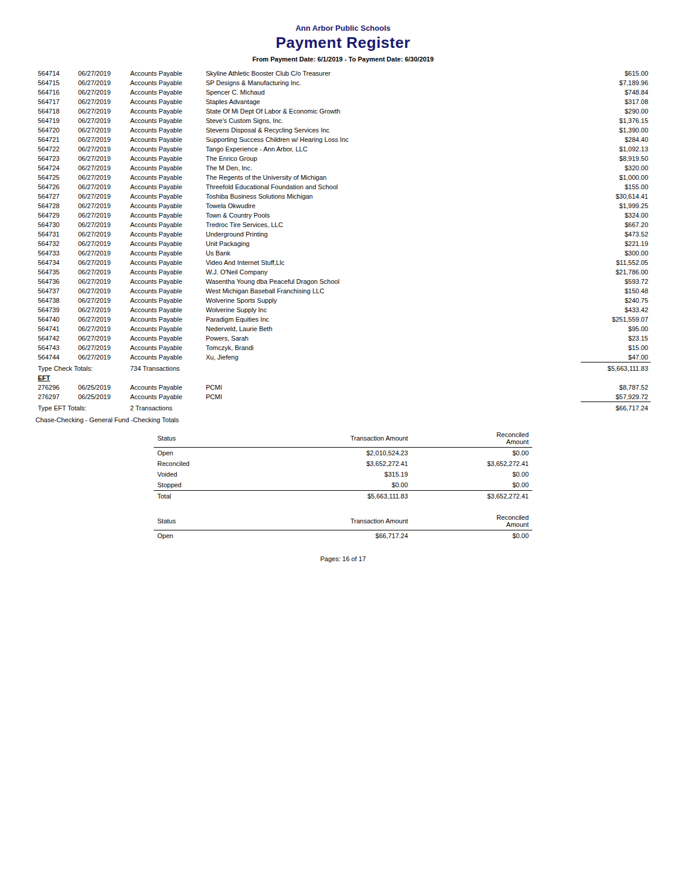Ann Arbor Public Schools
Payment Register
From Payment Date: 6/1/2019 - To Payment Date: 6/30/2019
| 564714 | 06/27/2019 | Accounts Payable | Skyline Athletic Booster Club C/o Treasurer | $615.00 |
| 564715 | 06/27/2019 | Accounts Payable | SP Designs & Manufacturing Inc. | $7,189.96 |
| 564716 | 06/27/2019 | Accounts Payable | Spencer C. Michaud | $748.84 |
| 564717 | 06/27/2019 | Accounts Payable | Staples Advantage | $317.08 |
| 564718 | 06/27/2019 | Accounts Payable | State Of Mi Dept Of Labor & Economic Growth | $290.00 |
| 564719 | 06/27/2019 | Accounts Payable | Steve's Custom Signs, Inc. | $1,376.15 |
| 564720 | 06/27/2019 | Accounts Payable | Stevens Disposal & Recycling Services Inc | $1,390.00 |
| 564721 | 06/27/2019 | Accounts Payable | Supporting Success Children w/ Hearing Loss Inc | $284.40 |
| 564722 | 06/27/2019 | Accounts Payable | Tango Experience - Ann Arbor, LLC | $1,092.13 |
| 564723 | 06/27/2019 | Accounts Payable | The Enrico Group | $8,919.50 |
| 564724 | 06/27/2019 | Accounts Payable | The M Den, Inc. | $320.00 |
| 564725 | 06/27/2019 | Accounts Payable | The Regents of the University of Michigan | $1,000.00 |
| 564726 | 06/27/2019 | Accounts Payable | Threefold Educational Foundation and School | $155.00 |
| 564727 | 06/27/2019 | Accounts Payable | Toshiba Business Solutions Michigan | $30,614.41 |
| 564728 | 06/27/2019 | Accounts Payable | Towela Okwudire | $1,999.25 |
| 564729 | 06/27/2019 | Accounts Payable | Town & Country Pools | $324.00 |
| 564730 | 06/27/2019 | Accounts Payable | Tredroc Tire Services, LLC | $667.20 |
| 564731 | 06/27/2019 | Accounts Payable | Underground Printing | $473.52 |
| 564732 | 06/27/2019 | Accounts Payable | Unit Packaging | $221.19 |
| 564733 | 06/27/2019 | Accounts Payable | Us Bank | $300.00 |
| 564734 | 06/27/2019 | Accounts Payable | Video And Internet Stuff,Llc | $11,552.05 |
| 564735 | 06/27/2019 | Accounts Payable | W.J. O'Neil Company | $21,786.00 |
| 564736 | 06/27/2019 | Accounts Payable | Wasentha Young dba Peaceful Dragon School | $593.72 |
| 564737 | 06/27/2019 | Accounts Payable | West Michigan Baseball Franchising LLC | $150.48 |
| 564738 | 06/27/2019 | Accounts Payable | Wolverine Sports Supply | $240.75 |
| 564739 | 06/27/2019 | Accounts Payable | Wolverine Supply Inc | $433.42 |
| 564740 | 06/27/2019 | Accounts Payable | Paradigm Equities Inc | $251,559.07 |
| 564741 | 06/27/2019 | Accounts Payable | Nederveld, Laurie Beth | $95.00 |
| 564742 | 06/27/2019 | Accounts Payable | Powers, Sarah | $23.15 |
| 564743 | 06/27/2019 | Accounts Payable | Tomczyk, Brandi | $15.00 |
| 564744 | 06/27/2019 | Accounts Payable | Xu, Jiefeng | $47.00 |
| Type Check Totals: | 734 Transactions | $5,663,111.83 |
| EFT |
| 276296 | 06/25/2019 | Accounts Payable | PCMI | $8,787.52 |
| 276297 | 06/25/2019 | Accounts Payable | PCMI | $57,929.72 |
| Type EFT Totals: | 2 Transactions | $66,717.24 |
Chase-Checking - General Fund -Checking Totals
| Status | Transaction Amount | Reconciled Amount |
| --- | --- | --- |
| Open | $2,010,524.23 | $0.00 |
| Reconciled | $3,652,272.41 | $3,652,272.41 |
| Voided | $315.19 | $0.00 |
| Stopped | $0.00 | $0.00 |
| Total | $5,663,111.83 | $3,652,272.41 |
| Status | Transaction Amount | Reconciled Amount |
| Open | $66,717.24 | $0.00 |
Pages: 16 of 17